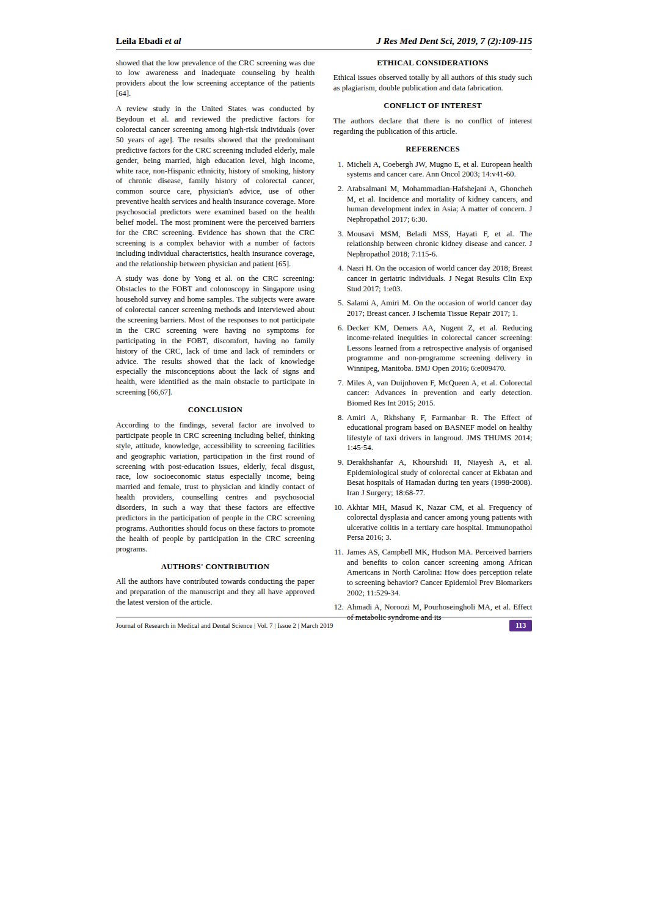Leila Ebadi et al
J Res Med Dent Sci, 2019, 7 (2):109-115
showed that the low prevalence of the CRC screening was due to low awareness and inadequate counseling by health providers about the low screening acceptance of the patients [64].
A review study in the United States was conducted by Beydoun et al. and reviewed the predictive factors for colorectal cancer screening among high-risk individuals (over 50 years of age]. The results showed that the predominant predictive factors for the CRC screening included elderly, male gender, being married, high education level, high income, white race, non-Hispanic ethnicity, history of smoking, history of chronic disease, family history of colorectal cancer, common source care, physician's advice, use of other preventive health services and health insurance coverage. More psychosocial predictors were examined based on the health belief model. The most prominent were the perceived barriers for the CRC screening. Evidence has shown that the CRC screening is a complex behavior with a number of factors including individual characteristics, health insurance coverage, and the relationship between physician and patient [65].
A study was done by Yong et al. on the CRC screening: Obstacles to the FOBT and colonoscopy in Singapore using household survey and home samples. The subjects were aware of colorectal cancer screening methods and interviewed about the screening barriers. Most of the responses to not participate in the CRC screening were having no symptoms for participating in the FOBT, discomfort, having no family history of the CRC, lack of time and lack of reminders or advice. The results showed that the lack of knowledge especially the misconceptions about the lack of signs and health, were identified as the main obstacle to participate in screening [66,67].
CONCLUSION
According to the findings, several factor are involved to participate people in CRC screening including belief, thinking style, attitude, knowledge, accessibility to screening facilities and geographic variation, participation in the first round of screening with post-education issues, elderly, fecal disgust, race, low socioeconomic status especially income, being married and female, trust to physician and kindly contact of health providers, counselling centres and psychosocial disorders, in such a way that these factors are effective predictors in the participation of people in the CRC screening programs. Authorities should focus on these factors to promote the health of people by participation in the CRC screening programs.
AUTHORS' CONTRIBUTION
All the authors have contributed towards conducting the paper and preparation of the manuscript and they all have approved the latest version of the article.
ETHICAL CONSIDERATIONS
Ethical issues observed totally by all authors of this study such as plagiarism, double publication and data fabrication.
CONFLICT OF INTEREST
The authors declare that there is no conflict of interest regarding the publication of this article.
REFERENCES
Micheli A, Coebergh JW, Mugno E, et al. European health systems and cancer care. Ann Oncol 2003; 14:v41-60.
Arabsalmani M, Mohammadian-Hafshejani A, Ghoncheh M, et al. Incidence and mortality of kidney cancers, and human development index in Asia; A matter of concern. J Nephropathol 2017; 6:30.
Mousavi MSM, Beladi MSS, Hayati F, et al. The relationship between chronic kidney disease and cancer. J Nephropathol 2018; 7:115-6.
Nasri H. On the occasion of world cancer day 2018; Breast cancer in geriatric individuals. J Negat Results Clin Exp Stud 2017; 1:e03.
Salami A, Amiri M. On the occasion of world cancer day 2017; Breast cancer. J Ischemia Tissue Repair 2017; 1.
Decker KM, Demers AA, Nugent Z, et al. Reducing income-related inequities in colorectal cancer screening: Lessons learned from a retrospective analysis of organised programme and non-programme screening delivery in Winnipeg, Manitoba. BMJ Open 2016; 6:e009470.
Miles A, van Duijnhoven F, McQueen A, et al. Colorectal cancer: Advances in prevention and early detection. Biomed Res Int 2015; 2015.
Amiri A, Rkhshany F, Farmanbar R. The Effect of educational program based on BASNEF model on healthy lifestyle of taxi drivers in langroud. JMS THUMS 2014; 1:45-54.
Derakhshanfar A, Khourshidi H, Niayesh A, et al. Epidemiological study of colorectal cancer at Ekbatan and Besat hospitals of Hamadan during ten years (1998-2008). Iran J Surgery; 18:68-77.
Akhtar MH, Masud K, Nazar CM, et al. Frequency of colorectal dysplasia and cancer among young patients with ulcerative colitis in a tertiary care hospital. Immunopathol Persa 2016; 3.
James AS, Campbell MK, Hudson MA. Perceived barriers and benefits to colon cancer screening among African Americans in North Carolina: How does perception relate to screening behavior? Cancer Epidemiol Prev Biomarkers 2002; 11:529-34.
Ahmadi A, Noroozi M, Pourhoseingholi MA, et al. Effect of metabolic syndrome and its
Journal of Research in Medical and Dental Science | Vol. 7 | Issue 2 | March 2019
113